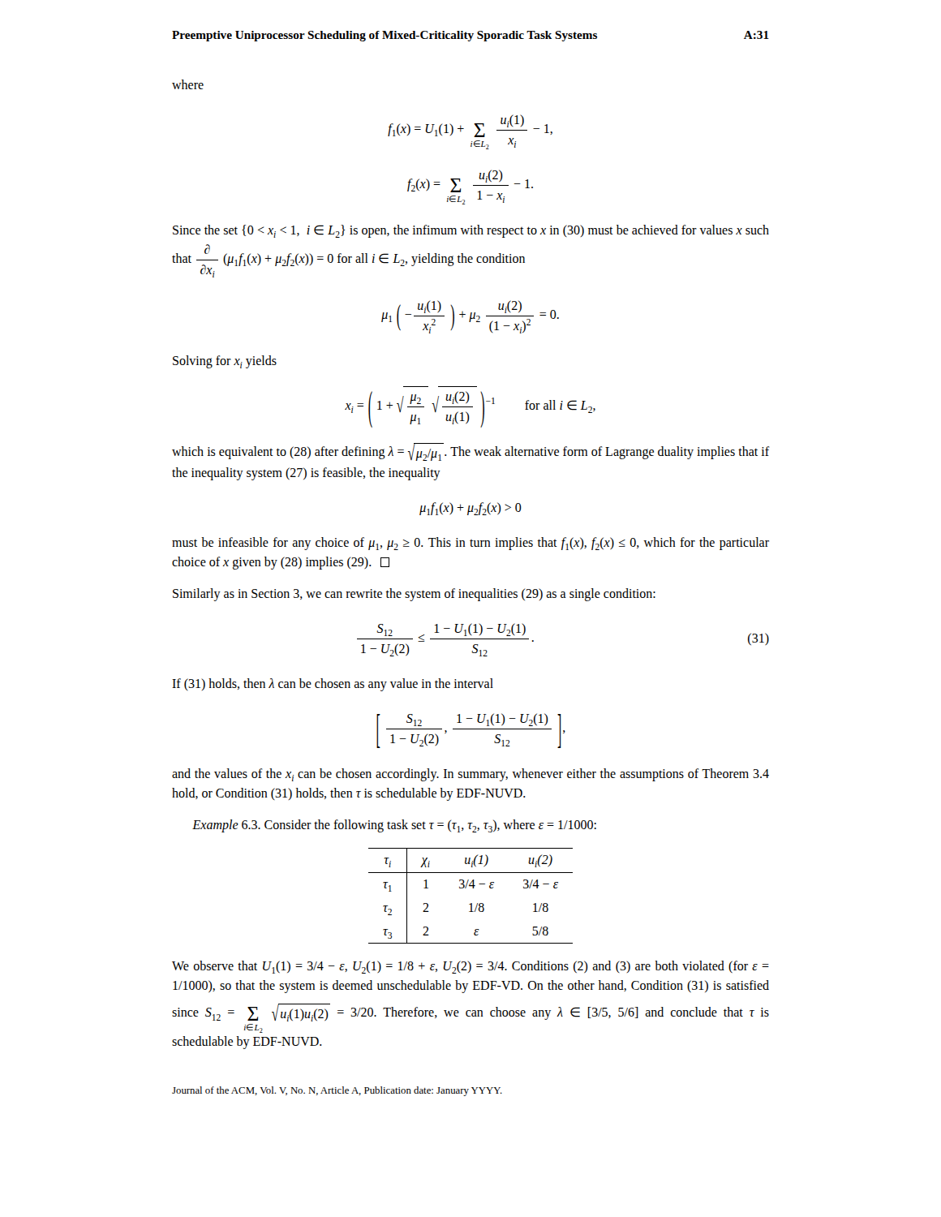Preemptive Uniprocessor Scheduling of Mixed-Criticality Sporadic Task Systems A:31
where
f1(x) = U1(1) + Σi∈L2 ui(1) xi − 1,
f2(x) = Σi∈L2 ui(2) 1 − xi − 1.
Since the set {0 < xi < 1, i ∈ L2} is open, the infimum with respect to x in (30) must be achieved for values x such that ∂∂xi (μ1f1(x) + μ2f2(x)) = 0 for all i ∈ L2, yielding the condition
μ1 ( −ui(1) xi2 ) + μ2 ui(2)(1 − xi)2 = 0.
Solving for xi yields
xi = ( 1 + √μ2 μ1 √ui(2) ui(1) )−1 for all i ∈ L2,
which is equivalent to (28) after defining λ = √μ2/μ1. The weak alternative form of Lagrange duality implies that if the inequality system (27) is feasible, the inequality
μ1f1(x) + μ2f2(x) > 0
must be infeasible for any choice of μ1, μ2 ≥ 0. This in turn implies that f1(x), f2(x) ≤ 0, which for the particular choice of x given by (28) implies (29).
Similarly as in Section 3, we can rewrite the system of inequalities (29) as a single condition:
S121 − U2(2) ≤ 1 − U1(1) − U2(1) S12. (31)
If (31) holds, then λ can be chosen as any value in the interval
[ S121 − U2(2), 1 − U1(1) − U2(1) S12 ],
and the values of the xi can be chosen accordingly. In summary, whenever either the assumptions of Theorem 3.4 hold, or Condition (31) holds, then τ is schedulable by EDF-NUVD.
Example 6.3. Consider the following task set τ = (τ1, τ2, τ3), where ε = 1/1000:
| τ i | χ i | u i (1) | u i (2) |
| --- | --- | --- | --- |
| τ 1 | 1 | 3/4 − ε | 3/4 − ε |
| τ 2 | 2 | 1/8 | 1/8 |
| τ 3 | 2 | ε | 5/8 |
We observe that U1(1) = 3/4 − ε, U2(1) = 1/8 + ε, U2(2) = 3/4. Conditions (2) and (3) are both violated (for ε = 1/1000), so that the system is deemed unschedulable by EDF-VD. On the other hand, Condition (31) is satisfied since S12 = Σi∈L2 √ui(1)ui(2) = 3/20. Therefore, we can choose any λ ∈ [3/5, 5/6] and conclude that τ is schedulable by EDF-NUVD.
Journal of the ACM, Vol. V, No. N, Article A, Publication date: January YYYY.